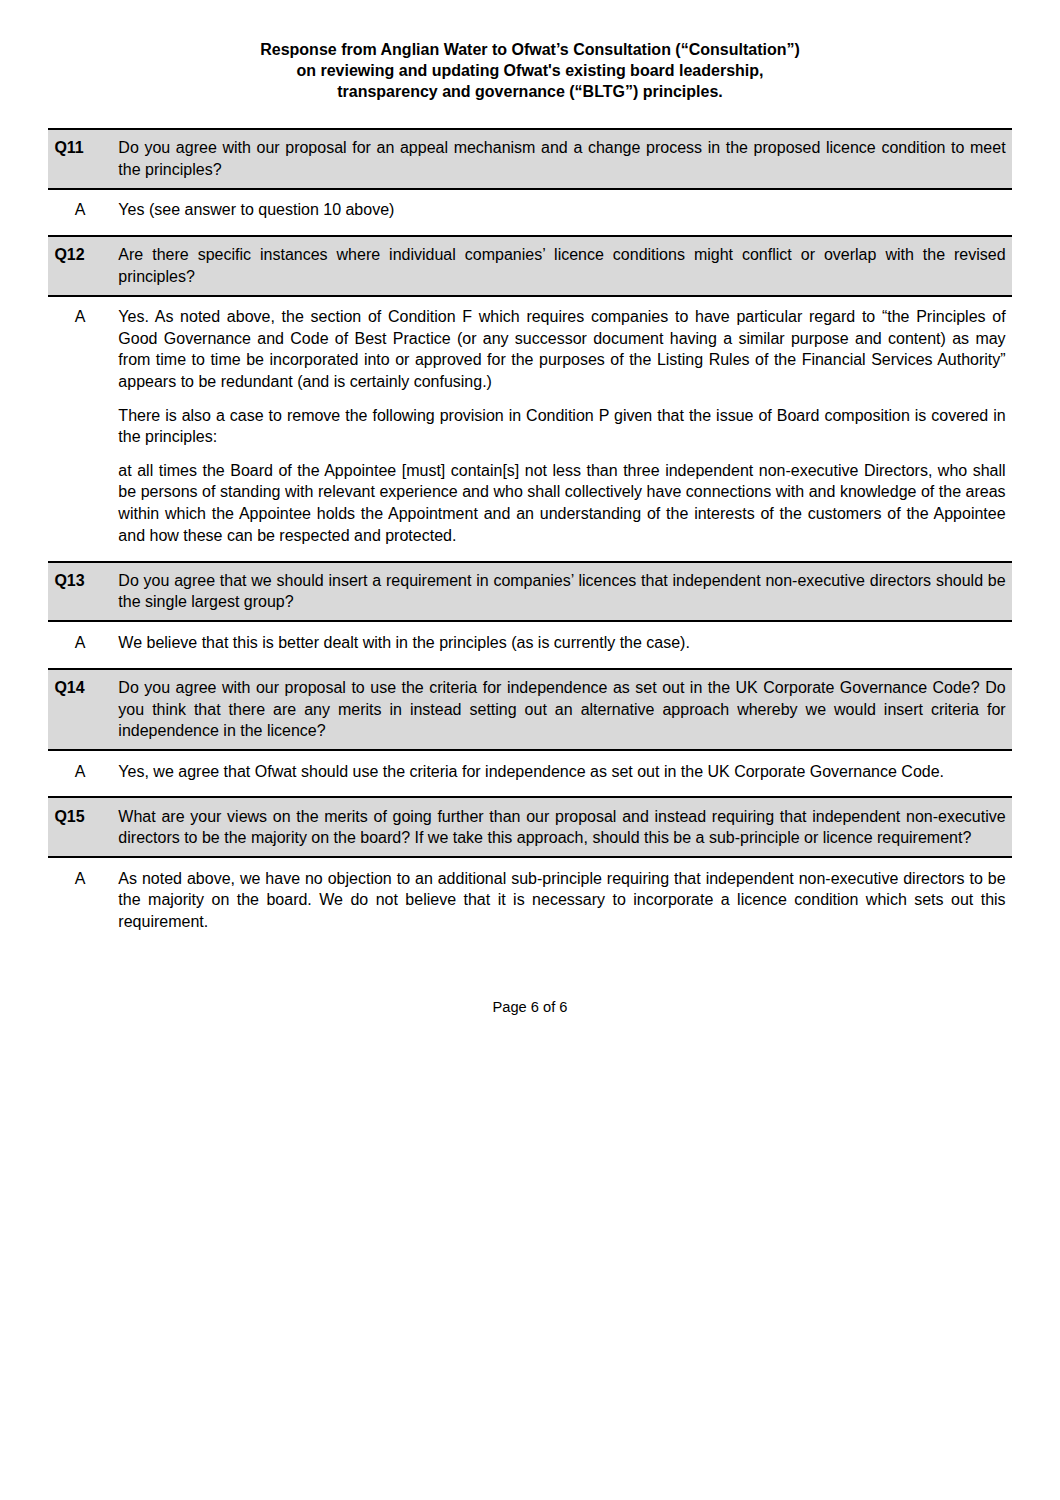Response from Anglian Water to Ofwat’s Consultation (“Consultation”)
on reviewing and updating Ofwat's existing board leadership,
transparency and governance (“BLTG”) principles.
| Q11 | Do you agree with our proposal for an appeal mechanism and a change process in the proposed licence condition to meet the principles? |
| A | Yes (see answer to question 10 above) |
| Q12 | Are there specific instances where individual companies’ licence conditions might conflict or overlap with the revised principles? |
| A | Yes. As noted above, the section of Condition F which requires companies to have particular regard to “the Principles of Good Governance and Code of Best Practice (or any successor document having a similar purpose and content) as may from time to time be incorporated into or approved for the purposes of the Listing Rules of the Financial Services Authority” appears to be redundant (and is certainly confusing.) There is also a case to remove the following provision in Condition P given that the issue of Board composition is covered in the principles: at all times the Board of the Appointee [must] contain[s] not less than three independent non-executive Directors, who shall be persons of standing with relevant experience and who shall collectively have connections with and knowledge of the areas within which the Appointee holds the Appointment and an understanding of the interests of the customers of the Appointee and how these can be respected and protected. |
| Q13 | Do you agree that we should insert a requirement in companies’ licences that independent non-executive directors should be the single largest group? |
| A | We believe that this is better dealt with in the principles (as is currently the case). |
| Q14 | Do you agree with our proposal to use the criteria for independence as set out in the UK Corporate Governance Code? Do you think that there are any merits in instead setting out an alternative approach whereby we would insert criteria for independence in the licence? |
| A | Yes, we agree that Ofwat should use the criteria for independence as set out in the UK Corporate Governance Code. |
| Q15 | What are your views on the merits of going further than our proposal and instead requiring that independent non-executive directors to be the majority on the board? If we take this approach, should this be a sub-principle or licence requirement? |
| A | As noted above, we have no objection to an additional sub-principle requiring that independent non-executive directors to be the majority on the board. We do not believe that it is necessary to incorporate a licence condition which sets out this requirement. |
Page 6 of 6